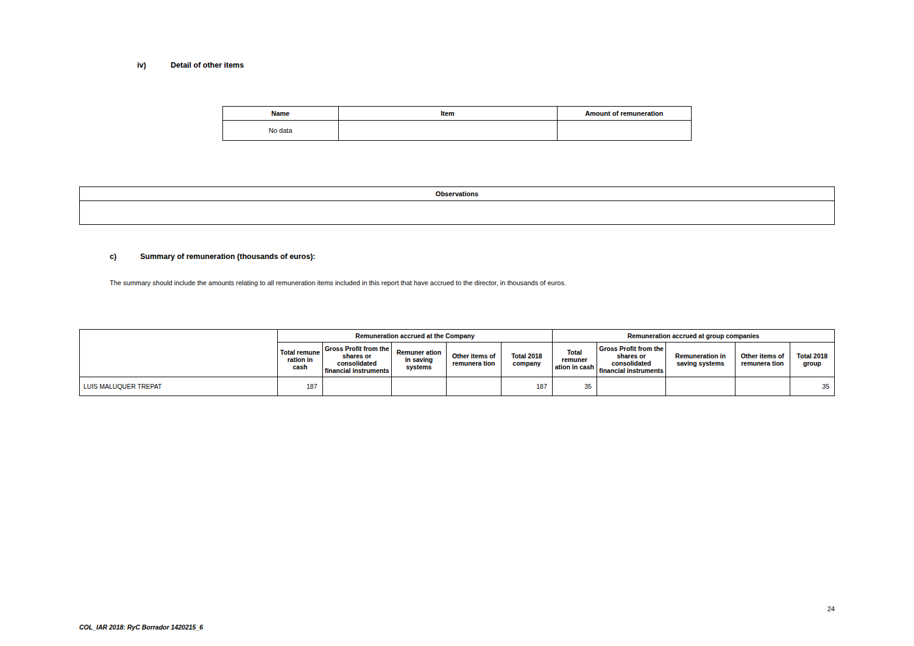iv) Detail of other items
| Name | Item | Amount of remuneration |
| --- | --- | --- |
| No data | | |
| Observations |
| --- |
c) Summary of remuneration (thousands of euros):
The summary should include the amounts relating to all remuneration items included in this report that have accrued to the director, in thousands of euros.
| | Remuneration accrued at the Company | Remuneration accrued at group companies |
| --- | --- | --- |
| Total remune ration in cash | Gross Profit from the shares or consolidated financial instruments | Remuner ation in saving systems | Other items of remunera tion | Total 2018 company | Total remuner ation in cash | Gross Profit from the shares or consolidated financial instruments | Remuneration in saving systems | Other items of remunera tion | Total 2018 group |
| LUIS MALUQUER TREPAT | 187 | | | | 187 | 35 | | | | 35 |
24
COL_IAR 2018: RyC Borrador 1420215_6